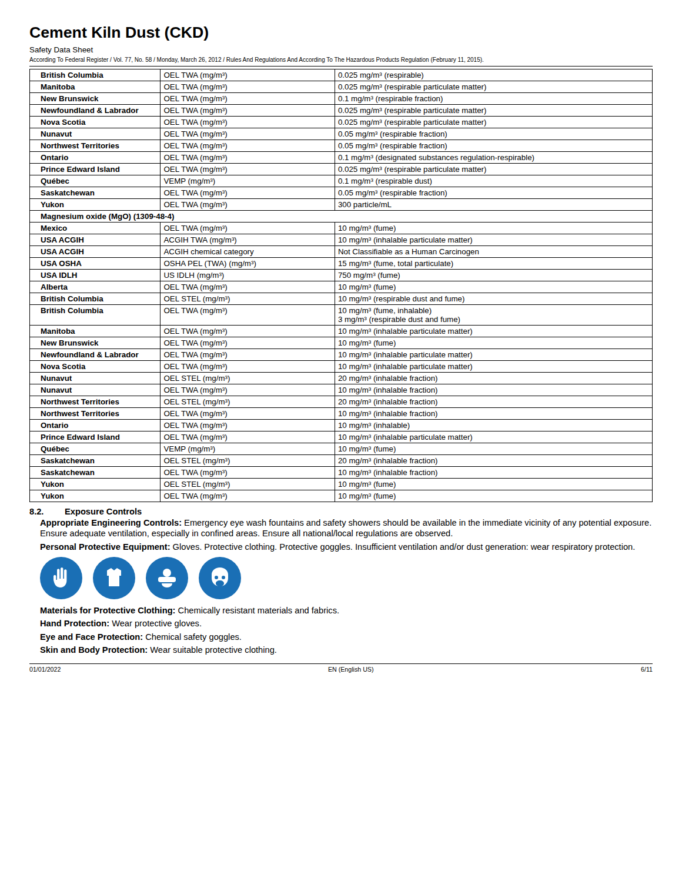Cement Kiln Dust (CKD)
Safety Data Sheet
According To Federal Register / Vol. 77, No. 58 / Monday, March 26, 2012 / Rules And Regulations And According To The Hazardous Products Regulation (February 11, 2015).
| British Columbia | OEL TWA (mg/m³) | 0.025 mg/m³ (respirable) |
| Manitoba | OEL TWA (mg/m³) | 0.025 mg/m³ (respirable particulate matter) |
| New Brunswick | OEL TWA (mg/m³) | 0.1 mg/m³ (respirable fraction) |
| Newfoundland & Labrador | OEL TWA (mg/m³) | 0.025 mg/m³ (respirable particulate matter) |
| Nova Scotia | OEL TWA (mg/m³) | 0.025 mg/m³ (respirable particulate matter) |
| Nunavut | OEL TWA (mg/m³) | 0.05 mg/m³ (respirable fraction) |
| Northwest Territories | OEL TWA (mg/m³) | 0.05 mg/m³ (respirable fraction) |
| Ontario | OEL TWA (mg/m³) | 0.1 mg/m³ (designated substances regulation-respirable) |
| Prince Edward Island | OEL TWA (mg/m³) | 0.025 mg/m³ (respirable particulate matter) |
| Québec | VEMP (mg/m³) | 0.1 mg/m³ (respirable dust) |
| Saskatchewan | OEL TWA (mg/m³) | 0.05 mg/m³ (respirable fraction) |
| Yukon | OEL TWA (mg/m³) | 300 particle/mL |
| Magnesium oxide (MgO) (1309-48-4) |
| Mexico | OEL TWA (mg/m³) | 10 mg/m³ (fume) |
| USA ACGIH | ACGIH TWA (mg/m³) | 10 mg/m³ (inhalable particulate matter) |
| USA ACGIH | ACGIH chemical category | Not Classifiable as a Human Carcinogen |
| USA OSHA | OSHA PEL (TWA) (mg/m³) | 15 mg/m³ (fume, total particulate) |
| USA IDLH | US IDLH (mg/m³) | 750 mg/m³ (fume) |
| Alberta | OEL TWA (mg/m³) | 10 mg/m³ (fume) |
| British Columbia | OEL STEL (mg/m³) | 10 mg/m³ (respirable dust and fume) |
| British Columbia | OEL TWA (mg/m³) | 10 mg/m³ (fume, inhalable) 3 mg/m³ (respirable dust and fume) |
| Manitoba | OEL TWA (mg/m³) | 10 mg/m³ (inhalable particulate matter) |
| New Brunswick | OEL TWA (mg/m³) | 10 mg/m³ (fume) |
| Newfoundland & Labrador | OEL TWA (mg/m³) | 10 mg/m³ (inhalable particulate matter) |
| Nova Scotia | OEL TWA (mg/m³) | 10 mg/m³ (inhalable particulate matter) |
| Nunavut | OEL STEL (mg/m³) | 20 mg/m³ (inhalable fraction) |
| Nunavut | OEL TWA (mg/m³) | 10 mg/m³ (inhalable fraction) |
| Northwest Territories | OEL STEL (mg/m³) | 20 mg/m³ (inhalable fraction) |
| Northwest Territories | OEL TWA (mg/m³) | 10 mg/m³ (inhalable fraction) |
| Ontario | OEL TWA (mg/m³) | 10 mg/m³ (inhalable) |
| Prince Edward Island | OEL TWA (mg/m³) | 10 mg/m³ (inhalable particulate matter) |
| Québec | VEMP (mg/m³) | 10 mg/m³ (fume) |
| Saskatchewan | OEL STEL (mg/m³) | 20 mg/m³ (inhalable fraction) |
| Saskatchewan | OEL TWA (mg/m³) | 10 mg/m³ (inhalable fraction) |
| Yukon | OEL STEL (mg/m³) | 10 mg/m³ (fume) |
| Yukon | OEL TWA (mg/m³) | 10 mg/m³ (fume) |
8.2. Exposure Controls
Appropriate Engineering Controls: Emergency eye wash fountains and safety showers should be available in the immediate vicinity of any potential exposure. Ensure adequate ventilation, especially in confined areas. Ensure all national/local regulations are observed.
Personal Protective Equipment: Gloves. Protective clothing. Protective goggles. Insufficient ventilation and/or dust generation: wear respiratory protection.
Materials for Protective Clothing: Chemically resistant materials and fabrics.
Hand Protection: Wear protective gloves.
Eye and Face Protection: Chemical safety goggles.
Skin and Body Protection: Wear suitable protective clothing.
01/01/2022
EN (English US)
6/11